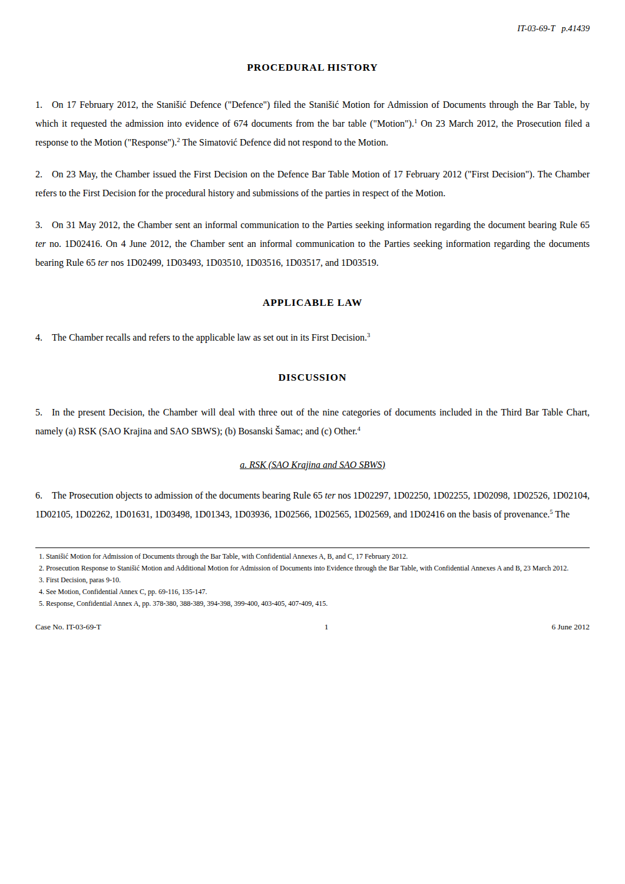IT-03-69-T p.41439
PROCEDURAL HISTORY
1. On 17 February 2012, the Stanišić Defence ("Defence") filed the Stanišić Motion for Admission of Documents through the Bar Table, by which it requested the admission into evidence of 674 documents from the bar table ("Motion").1 On 23 March 2012, the Prosecution filed a response to the Motion ("Response").2 The Simatović Defence did not respond to the Motion.
2. On 23 May, the Chamber issued the First Decision on the Defence Bar Table Motion of 17 February 2012 ("First Decision"). The Chamber refers to the First Decision for the procedural history and submissions of the parties in respect of the Motion.
3. On 31 May 2012, the Chamber sent an informal communication to the Parties seeking information regarding the document bearing Rule 65 ter no. 1D02416. On 4 June 2012, the Chamber sent an informal communication to the Parties seeking information regarding the documents bearing Rule 65 ter nos 1D02499, 1D03493, 1D03510, 1D03516, 1D03517, and 1D03519.
APPLICABLE LAW
4. The Chamber recalls and refers to the applicable law as set out in its First Decision.3
DISCUSSION
5. In the present Decision, the Chamber will deal with three out of the nine categories of documents included in the Third Bar Table Chart, namely (a) RSK (SAO Krajina and SAO SBWS); (b) Bosanski Šamac; and (c) Other.4
a. RSK (SAO Krajina and SAO SBWS)
6. The Prosecution objects to admission of the documents bearing Rule 65 ter nos 1D02297, 1D02250, 1D02255, 1D02098, 1D02526, 1D02104, 1D02105, 1D02262, 1D01631, 1D03498, 1D01343, 1D03936, 1D02566, 1D02565, 1D02569, and 1D02416 on the basis of provenance.5 The
Stanišić Motion for Admission of Documents through the Bar Table, with Confidential Annexes A, B, and C, 17 February 2012.
Prosecution Response to Stanišić Motion and Additional Motion for Admission of Documents into Evidence through the Bar Table, with Confidential Annexes A and B, 23 March 2012.
First Decision, paras 9-10.
See Motion, Confidential Annex C, pp. 69-116, 135-147.
Response, Confidential Annex A, pp. 378-380, 388-389, 394-398, 399-400, 403-405, 407-409, 415.
Case No. IT-03-69-T 1 6 June 2012